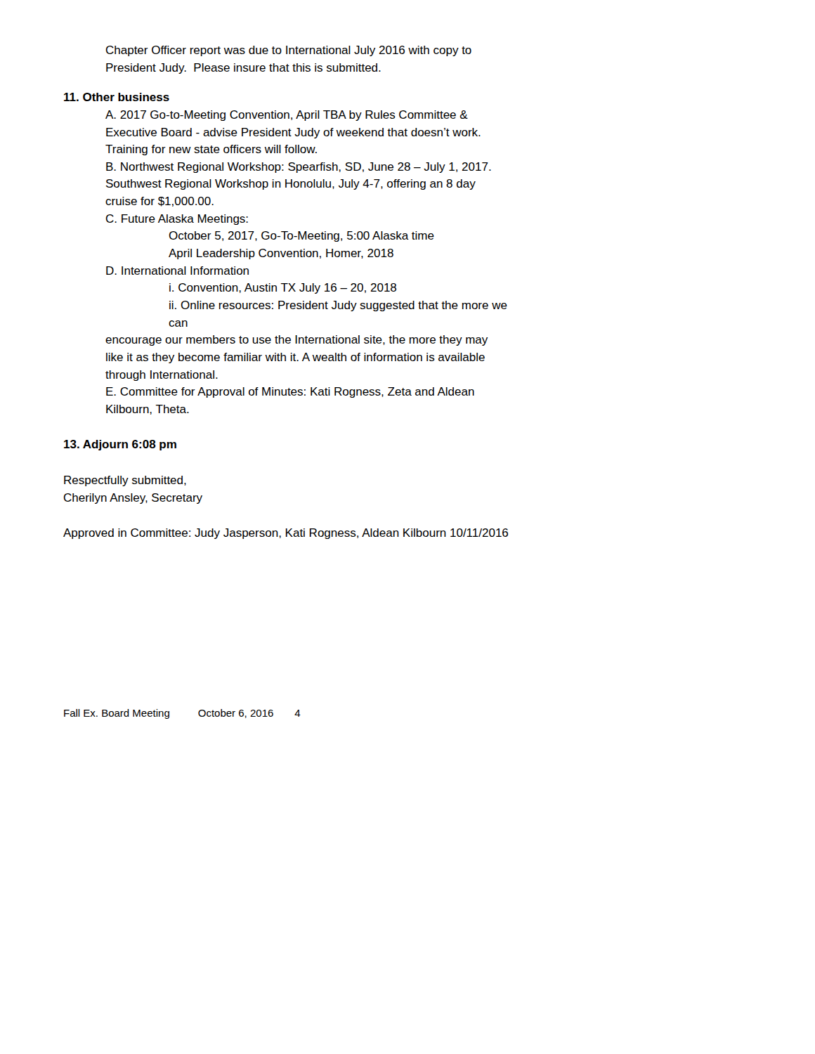Chapter Officer report was due to International July 2016 with copy to President Judy. Please insure that this is submitted.
11. Other business
A. 2017 Go-to-Meeting Convention, April TBA by Rules Committee & Executive Board - advise President Judy of weekend that doesn’t work. Training for new state officers will follow.
B. Northwest Regional Workshop: Spearfish, SD, June 28 – July 1, 2017. Southwest Regional Workshop in Honolulu, July 4-7, offering an 8 day cruise for $1,000.00.
C. Future Alaska Meetings:
October 5, 2017, Go-To-Meeting, 5:00 Alaska time
April Leadership Convention, Homer, 2018
D. International Information
i. Convention, Austin TX July 16 – 20, 2018
ii. Online resources: President Judy suggested that the more we can
encourage our members to use the International site, the more they may
like it as they become familiar with it. A wealth of information is available
through International.
E. Committee for Approval of Minutes: Kati Rogness, Zeta and Aldean Kilbourn, Theta.
13. Adjourn 6:08 pm
Respectfully submitted,
Cherilyn Ansley, Secretary
Approved in Committee: Judy Jasperson, Kati Rogness, Aldean Kilbourn 10/11/2016
Fall Ex. Board Meeting October 6, 2016 4